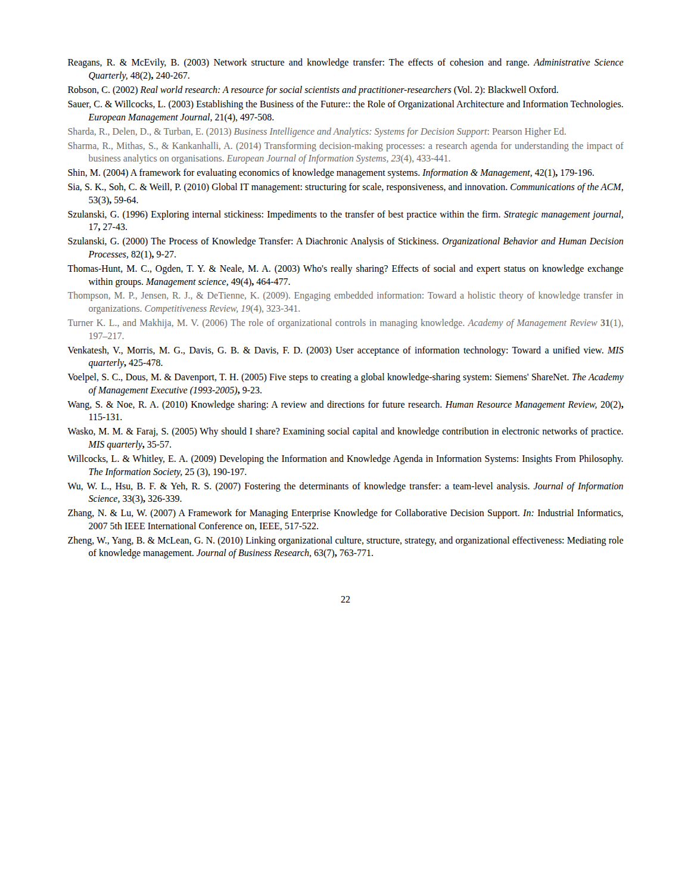Reagans, R. & McEvily, B. (2003) Network structure and knowledge transfer: The effects of cohesion and range. Administrative Science Quarterly, 48(2), 240-267.
Robson, C. (2002) Real world research: A resource for social scientists and practitioner-researchers (Vol. 2): Blackwell Oxford.
Sauer, C. & Willcocks, L. (2003) Establishing the Business of the Future:: the Role of Organizational Architecture and Information Technologies. European Management Journal, 21(4), 497-508.
Sharda, R., Delen, D., & Turban, E. (2013) Business Intelligence and Analytics: Systems for Decision Support: Pearson Higher Ed.
Sharma, R., Mithas, S., & Kankanhalli, A. (2014) Transforming decision-making processes: a research agenda for understanding the impact of business analytics on organisations. European Journal of Information Systems, 23(4), 433-441.
Shin, M. (2004) A framework for evaluating economics of knowledge management systems. Information & Management, 42(1), 179-196.
Sia, S. K., Soh, C. & Weill, P. (2010) Global IT management: structuring for scale, responsiveness, and innovation. Communications of the ACM, 53(3), 59-64.
Szulanski, G. (1996) Exploring internal stickiness: Impediments to the transfer of best practice within the firm. Strategic management journal, 17, 27-43.
Szulanski, G. (2000) The Process of Knowledge Transfer: A Diachronic Analysis of Stickiness. Organizational Behavior and Human Decision Processes, 82(1), 9-27.
Thomas-Hunt, M. C., Ogden, T. Y. & Neale, M. A. (2003) Who's really sharing? Effects of social and expert status on knowledge exchange within groups. Management science, 49(4), 464-477.
Thompson, M. P., Jensen, R. J., & DeTienne, K. (2009). Engaging embedded information: Toward a holistic theory of knowledge transfer in organizations. Competitiveness Review, 19(4), 323-341.
Turner K. L., and Makhija, M. V. (2006) The role of organizational controls in managing knowledge. Academy of Management Review 31(1), 197–217.
Venkatesh, V., Morris, M. G., Davis, G. B. & Davis, F. D. (2003) User acceptance of information technology: Toward a unified view. MIS quarterly, 425-478.
Voelpel, S. C., Dous, M. & Davenport, T. H. (2005) Five steps to creating a global knowledge-sharing system: Siemens' ShareNet. The Academy of Management Executive (1993-2005), 9-23.
Wang, S. & Noe, R. A. (2010) Knowledge sharing: A review and directions for future research. Human Resource Management Review, 20(2), 115-131.
Wasko, M. M. & Faraj, S. (2005) Why should I share? Examining social capital and knowledge contribution in electronic networks of practice. MIS quarterly, 35-57.
Willcocks, L. & Whitley, E. A. (2009) Developing the Information and Knowledge Agenda in Information Systems: Insights From Philosophy. The Information Society, 25 (3), 190-197.
Wu, W. L., Hsu, B. F. & Yeh, R. S. (2007) Fostering the determinants of knowledge transfer: a team-level analysis. Journal of Information Science, 33(3), 326-339.
Zhang, N. & Lu, W. (2007) A Framework for Managing Enterprise Knowledge for Collaborative Decision Support. In: Industrial Informatics, 2007 5th IEEE International Conference on, IEEE, 517-522.
Zheng, W., Yang, B. & McLean, G. N. (2010) Linking organizational culture, structure, strategy, and organizational effectiveness: Mediating role of knowledge management. Journal of Business Research, 63(7), 763-771.
22